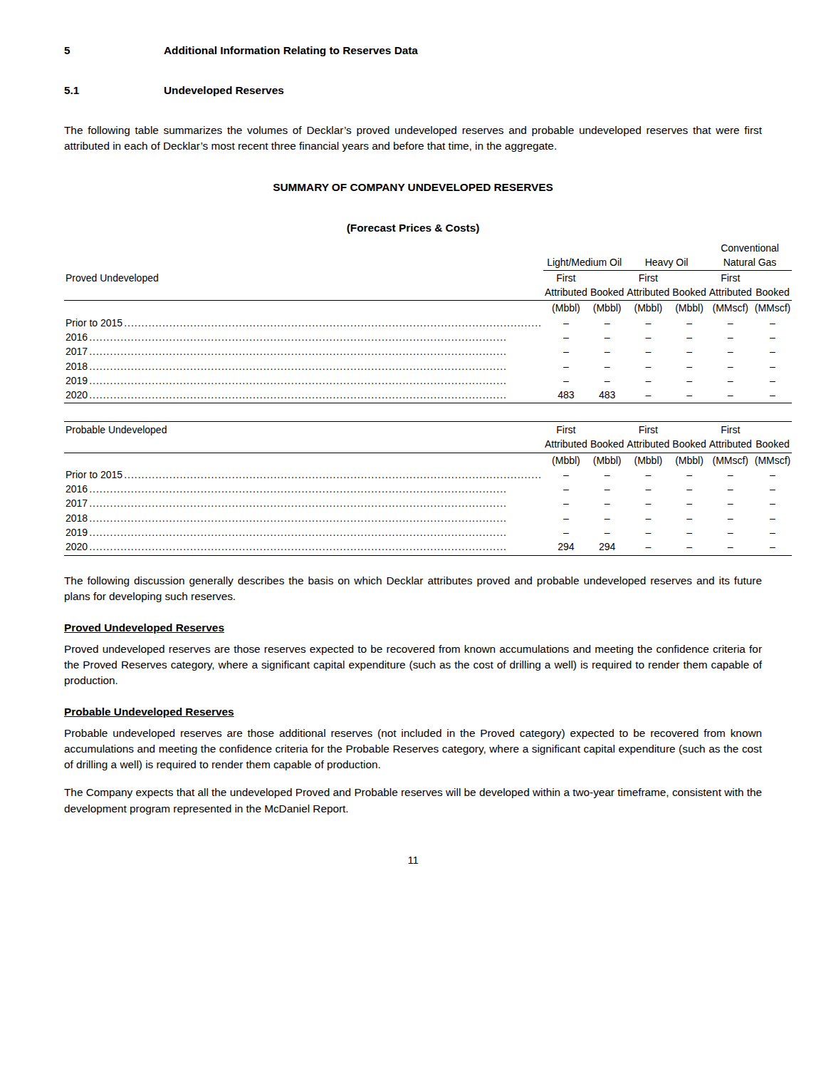5 Additional Information Relating to Reserves Data
5.1 Undeveloped Reserves
The following table summarizes the volumes of Decklar’s proved undeveloped reserves and probable undeveloped reserves that were first attributed in each of Decklar’s most recent three financial years and before that time, in the aggregate.
SUMMARY OF COMPANY UNDEVELOPED RESERVES
(Forecast Prices & Costs)
| | Light/Medium Oil | Heavy Oil | Conventional Natural Gas |
| Proved Undeveloped | First | | First | | First | |
| | Attributed | Booked | Attributed | Booked | Attributed | Booked |
| | (Mbbl) | (Mbbl) | (Mbbl) | (Mbbl) | (MMscf) | (MMscf) |
| Prior to 2015 | – | – | – | – | – | – |
| 2016 | – | – | – | – | – | – |
| 2017 | – | – | – | – | – | – |
| 2018 | – | – | – | – | – | – |
| 2019 | – | – | – | – | – | – |
| 2020 | 483 | 483 | – | – | – | – |
| Probable Undeveloped | First | | First | | First | |
| | Attributed | Booked | Attributed | Booked | Attributed | Booked |
| | (Mbbl) | (Mbbl) | (Mbbl) | (Mbbl) | (MMscf) | (MMscf) |
| Prior to 2015 | – | – | – | – | – | – |
| 2016 | – | – | – | – | – | – |
| 2017 | – | – | – | – | – | – |
| 2018 | – | – | – | – | – | – |
| 2019 | – | – | – | – | – | – |
| 2020 | 294 | 294 | – | – | – | – |
The following discussion generally describes the basis on which Decklar attributes proved and probable undeveloped reserves and its future plans for developing such reserves.
Proved Undeveloped Reserves
Proved undeveloped reserves are those reserves expected to be recovered from known accumulations and meeting the confidence criteria for the Proved Reserves category, where a significant capital expenditure (such as the cost of drilling a well) is required to render them capable of production.
Probable Undeveloped Reserves
Probable undeveloped reserves are those additional reserves (not included in the Proved category) expected to be recovered from known accumulations and meeting the confidence criteria for the Probable Reserves category, where a significant capital expenditure (such as the cost of drilling a well) is required to render them capable of production.
The Company expects that all the undeveloped Proved and Probable reserves will be developed within a two-year timeframe, consistent with the development program represented in the McDaniel Report.
11